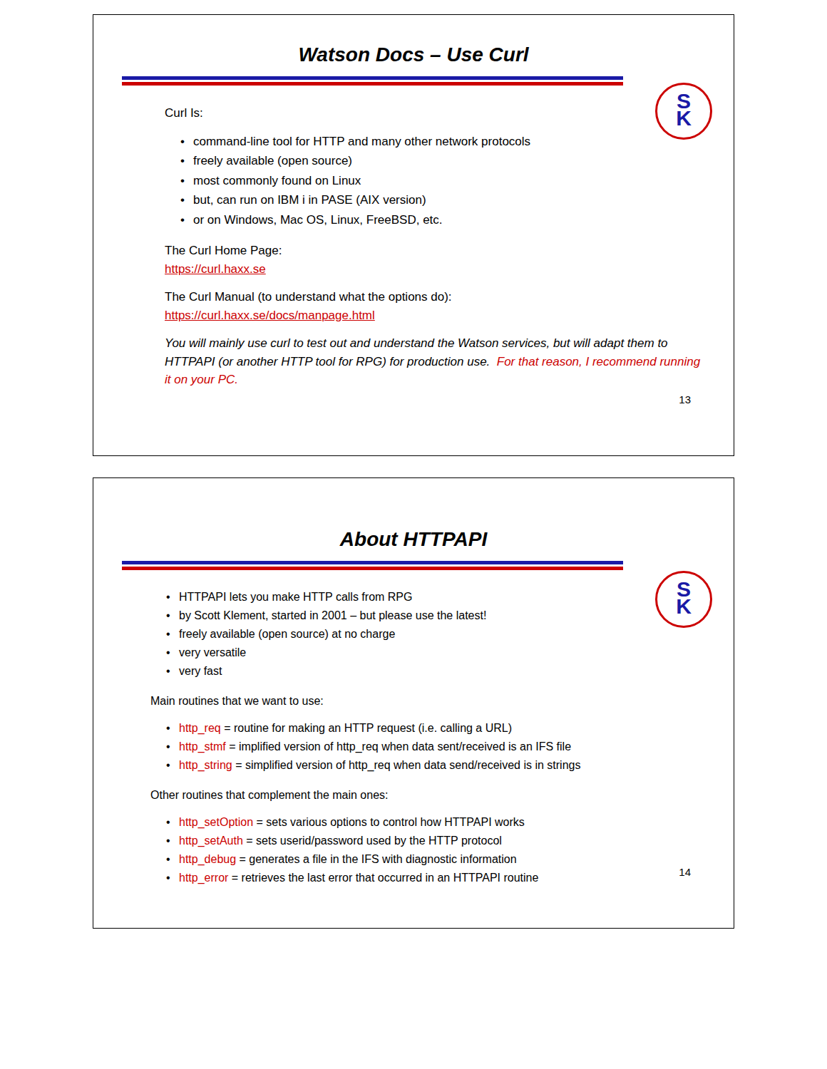Watson Docs – Use Curl
SK
Curl Is:
command-line tool for HTTP and many other network protocols
freely available (open source)
most commonly found on Linux
but, can run on IBM i in PASE (AIX version)
or on Windows, Mac OS, Linux, FreeBSD, etc.
The Curl Home Page:
https://curl.haxx.se
The Curl Manual (to understand what the options do):
https://curl.haxx.se/docs/manpage.html
You will mainly use curl to test out and understand the Watson services, but will adapt them to HTTPAPI (or another HTTP tool for RPG) for production use. For that reason, I recommend running it on your PC.
13
About HTTPAPI
SK
HTTPAPI lets you make HTTP calls from RPG
by Scott Klement, started in 2001 – but please use the latest!
freely available (open source) at no charge
very versatile
very fast
Main routines that we want to use:
http_req = routine for making an HTTP request (i.e. calling a URL)
http_stmf = implified version of http_req when data sent/received is an IFS file
http_string = simplified version of http_req when data send/received is in strings
Other routines that complement the main ones:
http_setOption = sets various options to control how HTTPAPI works
http_setAuth = sets userid/password used by the HTTP protocol
http_debug = generates a file in the IFS with diagnostic information
http_error = retrieves the last error that occurred in an HTTPAPI routine
14